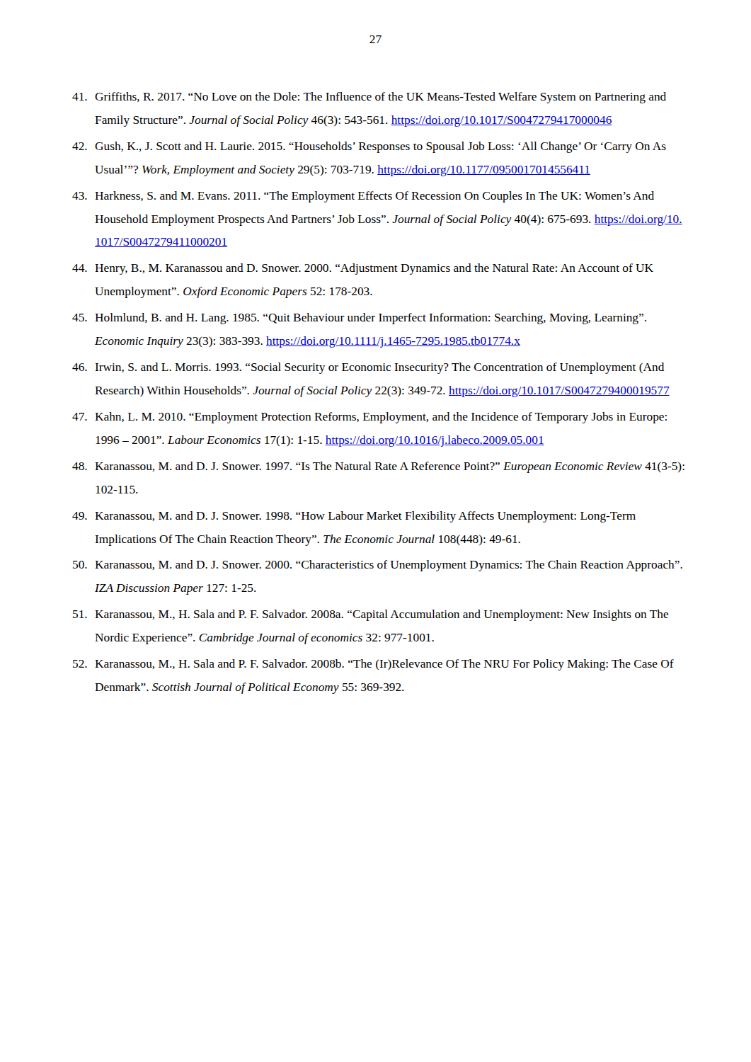27
Griffiths, R. 2017. “No Love on the Dole: The Influence of the UK Means-Tested Welfare System on Partnering and Family Structure”. Journal of Social Policy 46(3): 543-561. https://doi.org/10.1017/S0047279417000046
Gush, K., J. Scott and H. Laurie. 2015. “Households’ Responses to Spousal Job Loss: ‘All Change’ Or ‘Carry On As Usual’”? Work, Employment and Society 29(5): 703-719. https://doi.org/10.1177/0950017014556411
Harkness, S. and M. Evans. 2011. “The Employment Effects Of Recession On Couples In The UK: Women’s And Household Employment Prospects And Partners’ Job Loss”. Journal of Social Policy 40(4): 675-693. https://doi.org/10.1017/S0047279411000201
Henry, B., M. Karanassou and D. Snower. 2000. “Adjustment Dynamics and the Natural Rate: An Account of UK Unemployment”. Oxford Economic Papers 52: 178-203.
Holmlund, B. and H. Lang. 1985. “Quit Behaviour under Imperfect Information: Searching, Moving, Learning”. Economic Inquiry 23(3): 383-393. https://doi.org/10.1111/j.1465-7295.1985.tb01774.x
Irwin, S. and L. Morris. 1993. “Social Security or Economic Insecurity? The Concentration of Unemployment (And Research) Within Households”. Journal of Social Policy 22(3): 349-72. https://doi.org/10.1017/S0047279400019577
Kahn, L. M. 2010. “Employment Protection Reforms, Employment, and the Incidence of Temporary Jobs in Europe: 1996 – 2001”. Labour Economics 17(1): 1-15. https://doi.org/10.1016/j.labeco.2009.05.001
Karanassou, M. and D. J. Snower. 1997. “Is The Natural Rate A Reference Point?” European Economic Review 41(3-5): 102-115.
Karanassou, M. and D. J. Snower. 1998. “How Labour Market Flexibility Affects Unemployment: Long-Term Implications Of The Chain Reaction Theory”. The Economic Journal 108(448): 49-61.
Karanassou, M. and D. J. Snower. 2000. “Characteristics of Unemployment Dynamics: The Chain Reaction Approach”. IZA Discussion Paper 127: 1-25.
Karanassou, M., H. Sala and P. F. Salvador. 2008a. “Capital Accumulation and Unemployment: New Insights on The Nordic Experience”. Cambridge Journal of economics 32: 977-1001.
Karanassou, M., H. Sala and P. F. Salvador. 2008b. “The (Ir)Relevance Of The NRU For Policy Making: The Case Of Denmark”. Scottish Journal of Political Economy 55: 369-392.